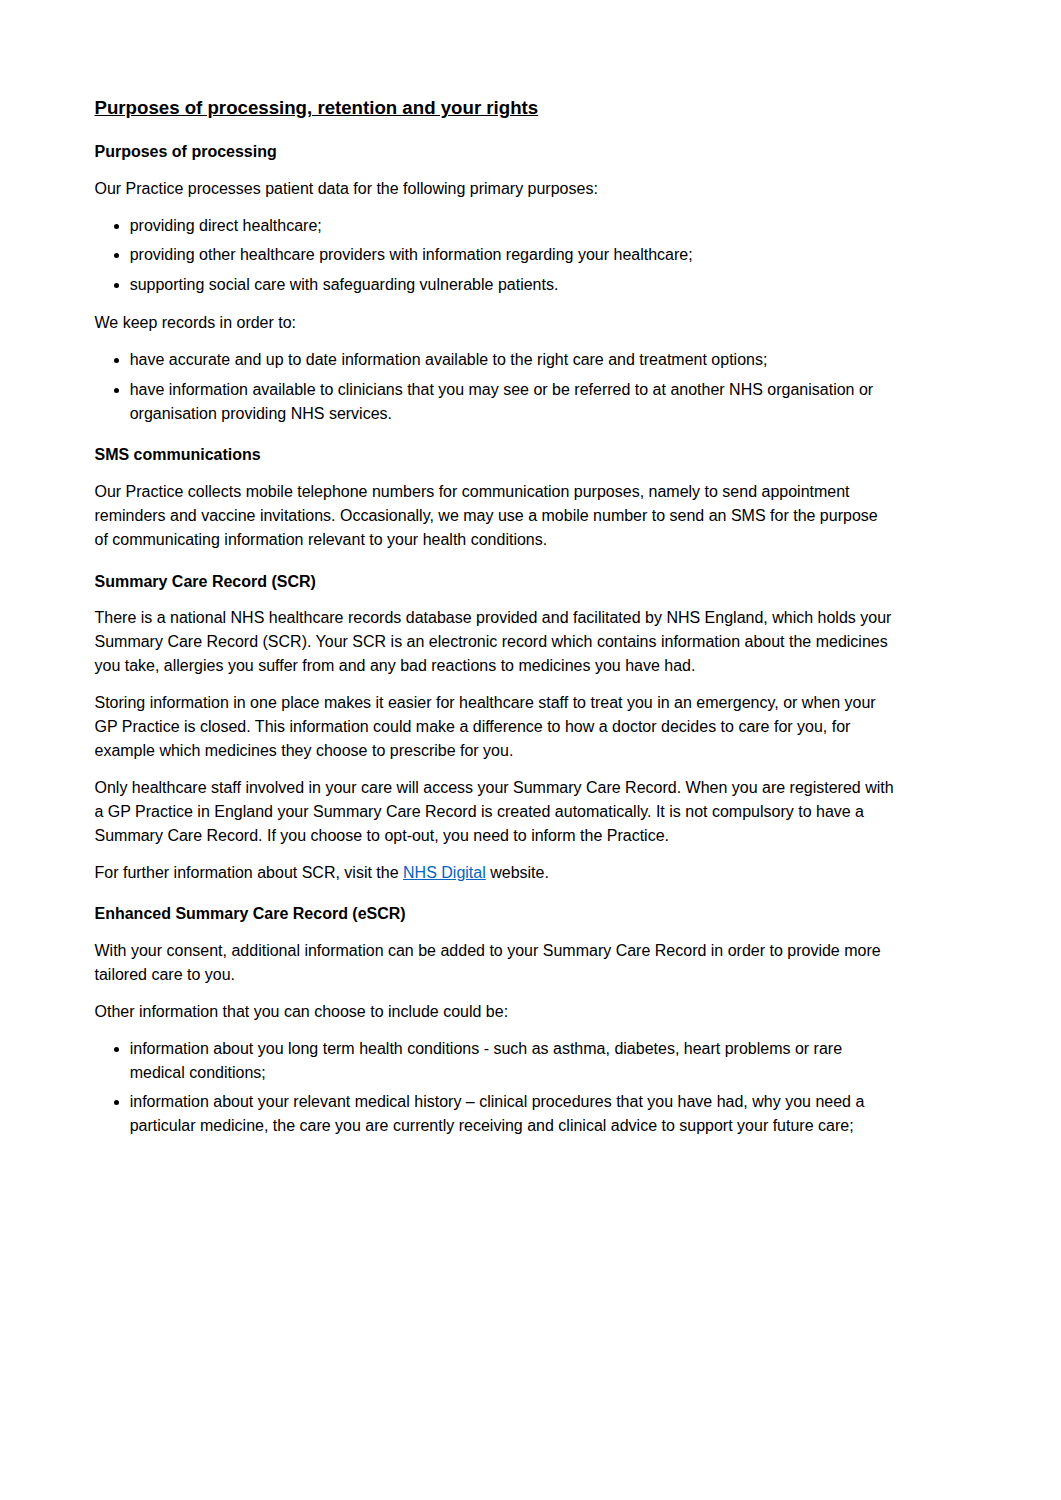Purposes of processing, retention and your rights
Purposes of processing
Our Practice processes patient data for the following primary purposes:
providing direct healthcare;
providing other healthcare providers with information regarding your healthcare;
supporting social care with safeguarding vulnerable patients.
We keep records in order to:
have accurate and up to date information available to the right care and treatment options;
have information available to clinicians that you may see or be referred to at another NHS organisation or organisation providing NHS services.
SMS communications
Our Practice collects mobile telephone numbers for communication purposes, namely to send appointment reminders and vaccine invitations. Occasionally, we may use a mobile number to send an SMS for the purpose of communicating information relevant to your health conditions.
Summary Care Record (SCR)
There is a national NHS healthcare records database provided and facilitated by NHS England, which holds your Summary Care Record (SCR). Your SCR is an electronic record which contains information about the medicines you take, allergies you suffer from and any bad reactions to medicines you have had.
Storing information in one place makes it easier for healthcare staff to treat you in an emergency, or when your GP Practice is closed. This information could make a difference to how a doctor decides to care for you, for example which medicines they choose to prescribe for you.
Only healthcare staff involved in your care will access your Summary Care Record. When you are registered with a GP Practice in England your Summary Care Record is created automatically. It is not compulsory to have a Summary Care Record. If you choose to opt-out, you need to inform the Practice.
For further information about SCR, visit the NHS Digital website.
Enhanced Summary Care Record (eSCR)
With your consent, additional information can be added to your Summary Care Record in order to provide more tailored care to you.
Other information that you can choose to include could be:
information about you long term health conditions - such as asthma, diabetes, heart problems or rare medical conditions;
information about your relevant medical history – clinical procedures that you have had, why you need a particular medicine, the care you are currently receiving and clinical advice to support your future care;